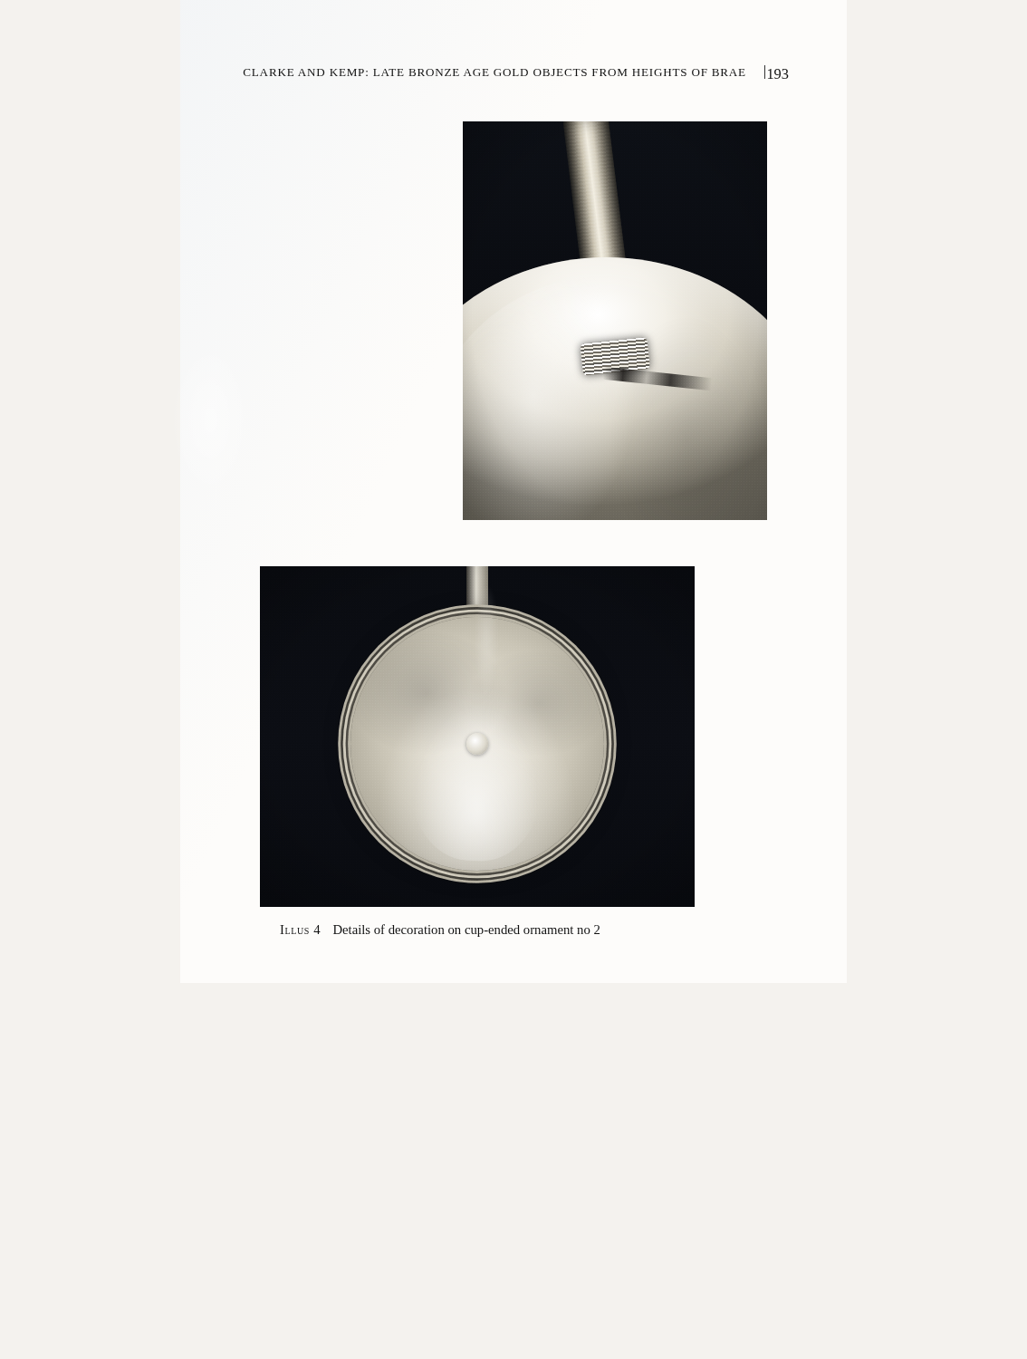Clarke and Kemp: Late Bronze Age Gold Objects from Heights of Brae 193
Illus 4 Details of decoration on cup-ended ornament no 2